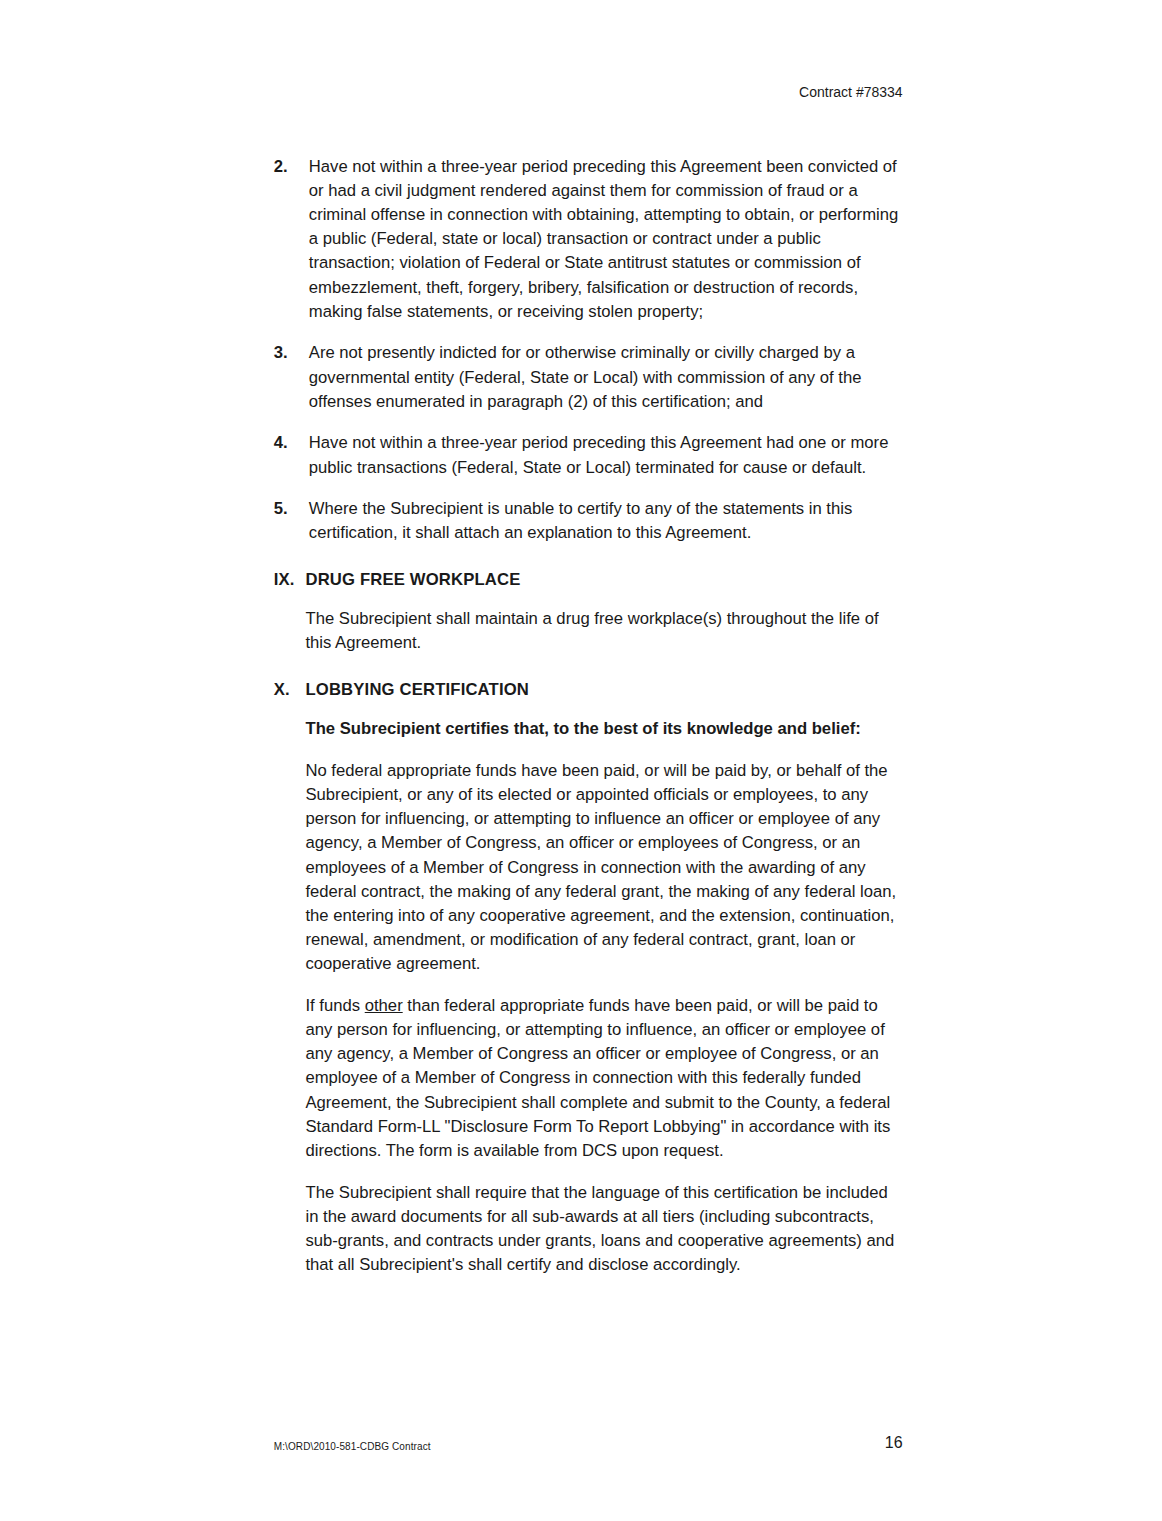Contract #78334
2. Have not within a three-year period preceding this Agreement been convicted of or had a civil judgment rendered against them for commission of fraud or a criminal offense in connection with obtaining, attempting to obtain, or performing a public (Federal, state or local) transaction or contract under a public transaction; violation of Federal or State antitrust statutes or commission of embezzlement, theft, forgery, bribery, falsification or destruction of records, making false statements, or receiving stolen property;
3. Are not presently indicted for or otherwise criminally or civilly charged by a governmental entity (Federal, State or Local) with commission of any of the offenses enumerated in paragraph (2) of this certification; and
4. Have not within a three-year period preceding this Agreement had one or more public transactions (Federal, State or Local) terminated for cause or default.
5. Where the Subrecipient is unable to certify to any of the statements in this certification, it shall attach an explanation to this Agreement.
IX. DRUG FREE WORKPLACE
The Subrecipient shall maintain a drug free workplace(s) throughout the life of this Agreement.
X. LOBBYING CERTIFICATION
The Subrecipient certifies that, to the best of its knowledge and belief:
No federal appropriate funds have been paid, or will be paid by, or behalf of the Subrecipient, or any of its elected or appointed officials or employees, to any person for influencing, or attempting to influence an officer or employee of any agency, a Member of Congress, an officer or employees of Congress, or an employees of a Member of Congress in connection with the awarding of any federal contract, the making of any federal grant, the making of any federal loan, the entering into of any cooperative agreement, and the extension, continuation, renewal, amendment, or modification of any federal contract, grant, loan or cooperative agreement.
If funds other than federal appropriate funds have been paid, or will be paid to any person for influencing, or attempting to influence, an officer or employee of any agency, a Member of Congress an officer or employee of Congress, or an employee of a Member of Congress in connection with this federally funded Agreement, the Subrecipient shall complete and submit to the County, a federal Standard Form-LL "Disclosure Form To Report Lobbying" in accordance with its directions. The form is available from DCS upon request.
The Subrecipient shall require that the language of this certification be included in the award documents for all sub-awards at all tiers (including subcontracts, sub-grants, and contracts under grants, loans and cooperative agreements) and that all Subrecipient's shall certify and disclose accordingly.
M:\ORD\2010-581-CDBG Contract
16